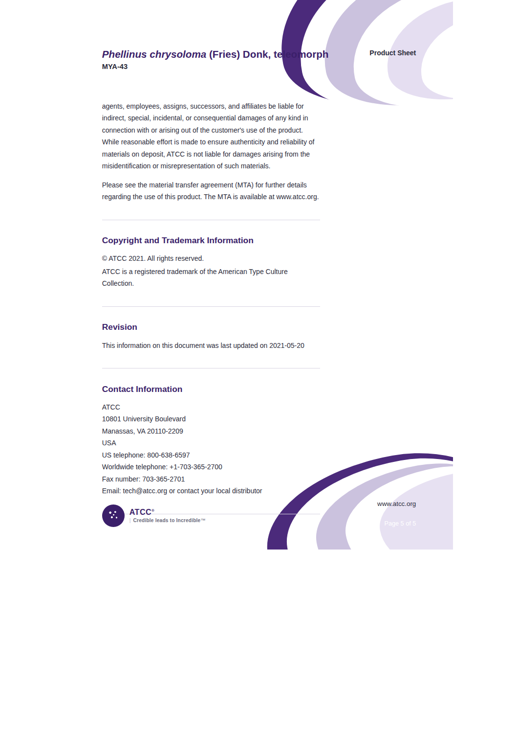Phellinus chrysoloma (Fries) Donk, teleomorph
MYA-43
Product Sheet
agents, employees, assigns, successors, and affiliates be liable for indirect, special, incidental, or consequential damages of any kind in connection with or arising out of the customer's use of the product. While reasonable effort is made to ensure authenticity and reliability of materials on deposit, ATCC is not liable for damages arising from the misidentification or misrepresentation of such materials.
Please see the material transfer agreement (MTA) for further details regarding the use of this product. The MTA is available at www.atcc.org.
Copyright and Trademark Information
© ATCC 2021. All rights reserved.
ATCC is a registered trademark of the American Type Culture Collection.
Revision
This information on this document was last updated on 2021-05-20
Contact Information
ATCC
10801 University Boulevard
Manassas, VA 20110-2209
USA
US telephone: 800-638-6597
Worldwide telephone: +1-703-365-2700
Fax number: 703-365-2701
Email: tech@atcc.org or contact your local distributor
ATCC®
|Credible leads to Incredible™
www.atcc.org
Page 5 of 5